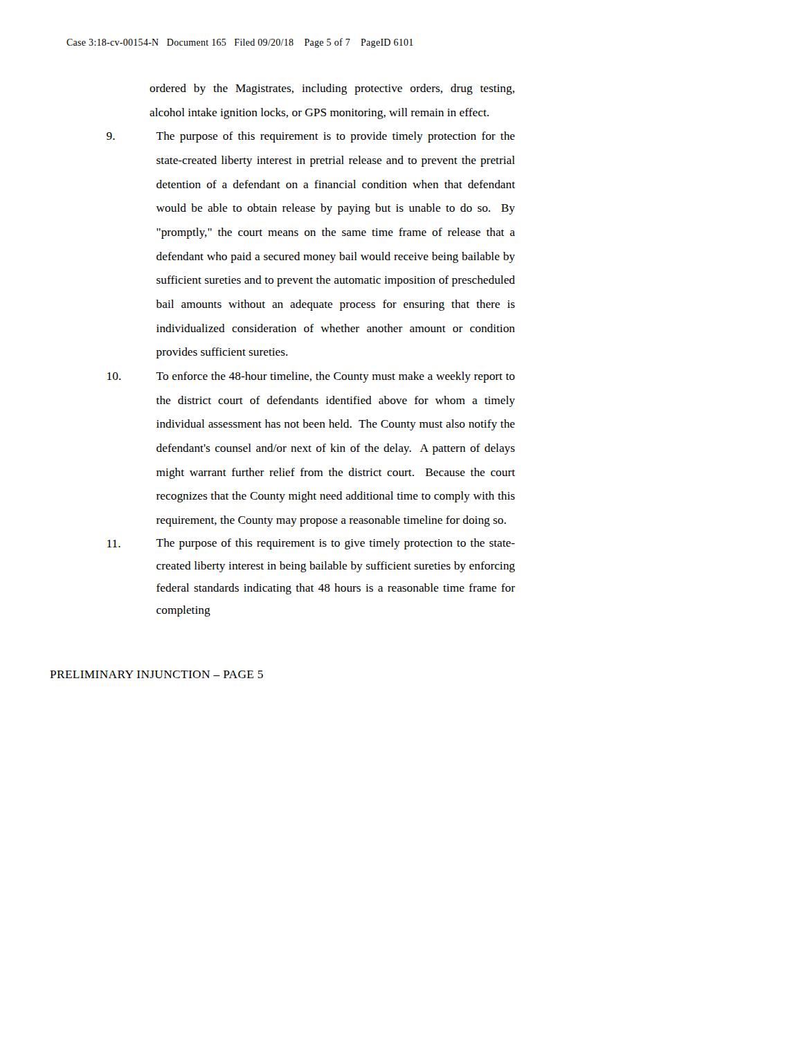Case 3:18-cv-00154-N Document 165 Filed 09/20/18 Page 5 of 7 PageID 6101
ordered by the Magistrates, including protective orders, drug testing, alcohol intake ignition locks, or GPS monitoring, will remain in effect.
9.
The purpose of this requirement is to provide timely protection for the state-created liberty interest in pretrial release and to prevent the pretrial detention of a defendant on a financial condition when that defendant would be able to obtain release by paying but is unable to do so. By "promptly," the court means on the same time frame of release that a defendant who paid a secured money bail would receive being bailable by sufficient sureties and to prevent the automatic imposition of prescheduled bail amounts without an adequate process for ensuring that there is individualized consideration of whether another amount or condition provides sufficient sureties.
10.
To enforce the 48-hour timeline, the County must make a weekly report to the district court of defendants identified above for whom a timely individual assessment has not been held. The County must also notify the defendant's counsel and/or next of kin of the delay. A pattern of delays might warrant further relief from the district court. Because the court recognizes that the County might need additional time to comply with this requirement, the County may propose a reasonable timeline for doing so.
11.
The purpose of this requirement is to give timely protection to the state-created liberty interest in being bailable by sufficient sureties by enforcing federal standards indicating that 48 hours is a reasonable time frame for completing
PRELIMINARY INJUNCTION – PAGE 5